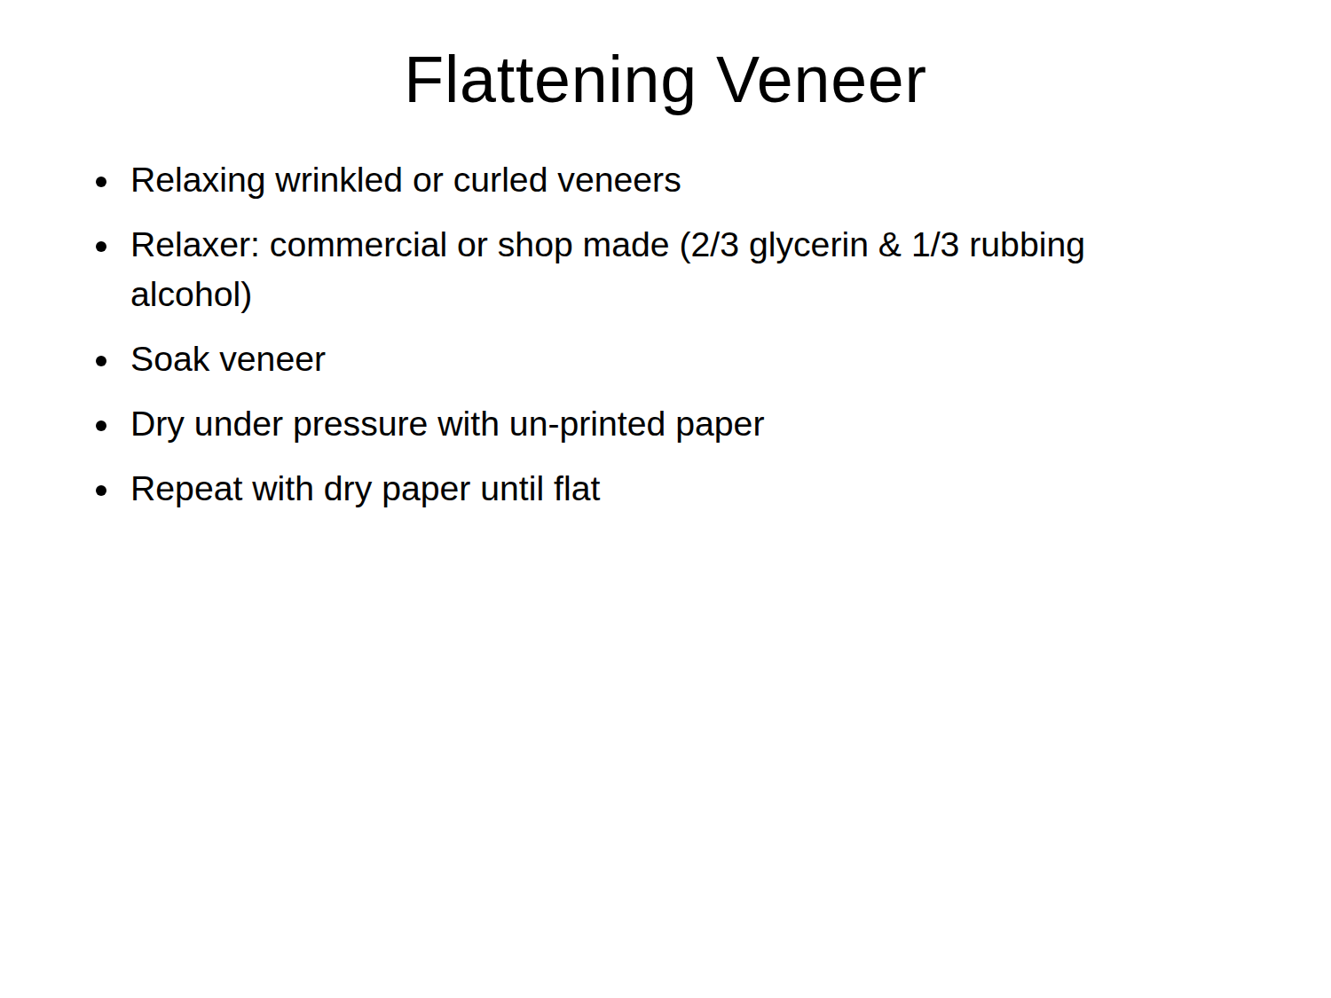Flattening Veneer
Relaxing wrinkled or curled veneers
Relaxer: commercial or shop made (2/3 glycerin & 1/3 rubbing alcohol)
Soak veneer
Dry under pressure with un-printed paper
Repeat with dry paper until flat